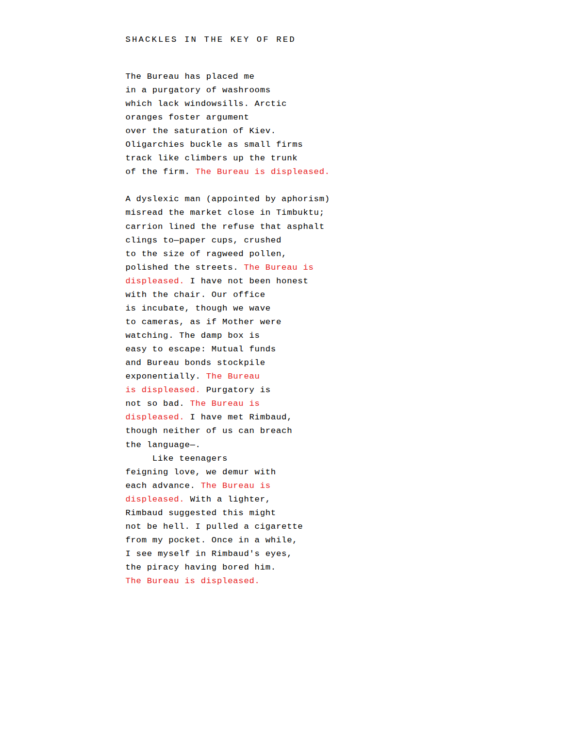SHACKLES IN THE KEY OF RED
The Bureau has placed me
in a purgatory of washrooms
which lack windowsills. Arctic
oranges foster argument
over the saturation of Kiev.
Oligarchies buckle as small firms
track like climbers up the trunk
of the firm. The Bureau is displeased.
A dyslexic man (appointed by aphorism)
misread the market close in Timbuktu;
carrion lined the refuse that asphalt
clings to—paper cups, crushed
to the size of ragweed pollen,
polished the streets. The Bureau is
displeased. I have not been honest
with the chair. Our office
is incubate, though we wave
to cameras, as if Mother were
watching. The damp box is
easy to escape: Mutual funds
and Bureau bonds stockpile
exponentially. The Bureau
is displeased. Purgatory is
not so bad. The Bureau is
displeased. I have met Rimbaud,
though neither of us can breach
the language—.
Like teenagers
feigning love, we demur with
each advance. The Bureau is
displeased. With a lighter,
Rimbaud suggested this might
not be hell. I pulled a cigarette
from my pocket. Once in a while,
I see myself in Rimbaud's eyes,
the piracy having bored him.
The Bureau is displeased.